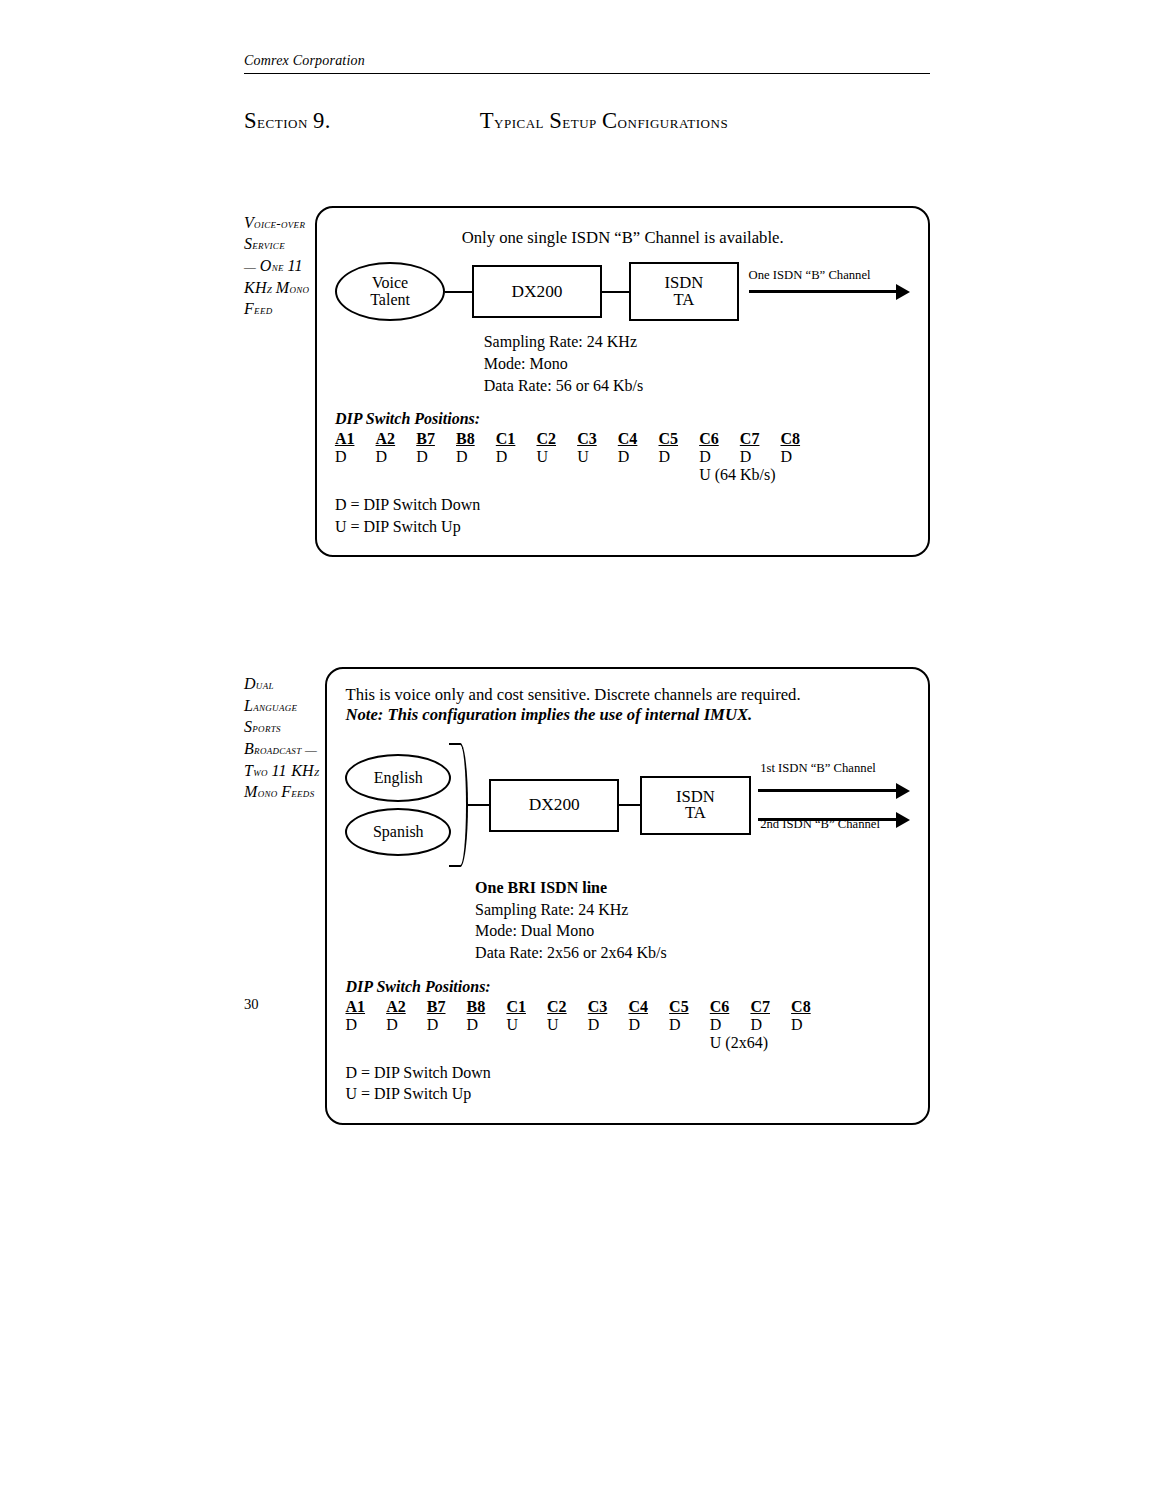Comrex Corporation
Section 9.
Typical Setup Configurations
Voice-over Service
— One 11 KHz Mono Feed
Only one single ISDN “B” Channel is available.
Voice
Talent
DX200
ISDN TA
One ISDN “B” Channel
Sampling Rate: 24 KHz
Mode: Mono
Data Rate: 56 or 64 Kb/s
DIP Switch Positions:
| A1 | A2 | B7 | B8 | C1 | C2 | C3 | C4 | C5 | C6 | C7 | C8 |
| --- | --- | --- | --- | --- | --- | --- | --- | --- | --- | --- | --- |
| D | D | D | D | D | U | U | D | D | D | D | D |
| | U (64 Kb/s) |
D = DIP Switch Down
U = DIP Switch Up
Dual Language Sports
Broadcast — Two 11 KHz
Mono Feeds
This is voice only and cost sensitive. Discrete channels are required.
Note: This configuration implies the use of internal IMUX.
English
Spanish
DX200
ISDN TA
1st ISDN “B” Channel
2nd ISDN “B” Channel
One BRI ISDN line
Sampling Rate: 24 KHz
Mode: Dual Mono
Data Rate: 2x56 or 2x64 Kb/s
DIP Switch Positions:
| A1 | A2 | B7 | B8 | C1 | C2 | C3 | C4 | C5 | C6 | C7 | C8 |
| --- | --- | --- | --- | --- | --- | --- | --- | --- | --- | --- | --- |
| D | D | D | D | U | U | D | D | D | D | D | D |
| | U (2x64) |
D = DIP Switch Down
U = DIP Switch Up
30